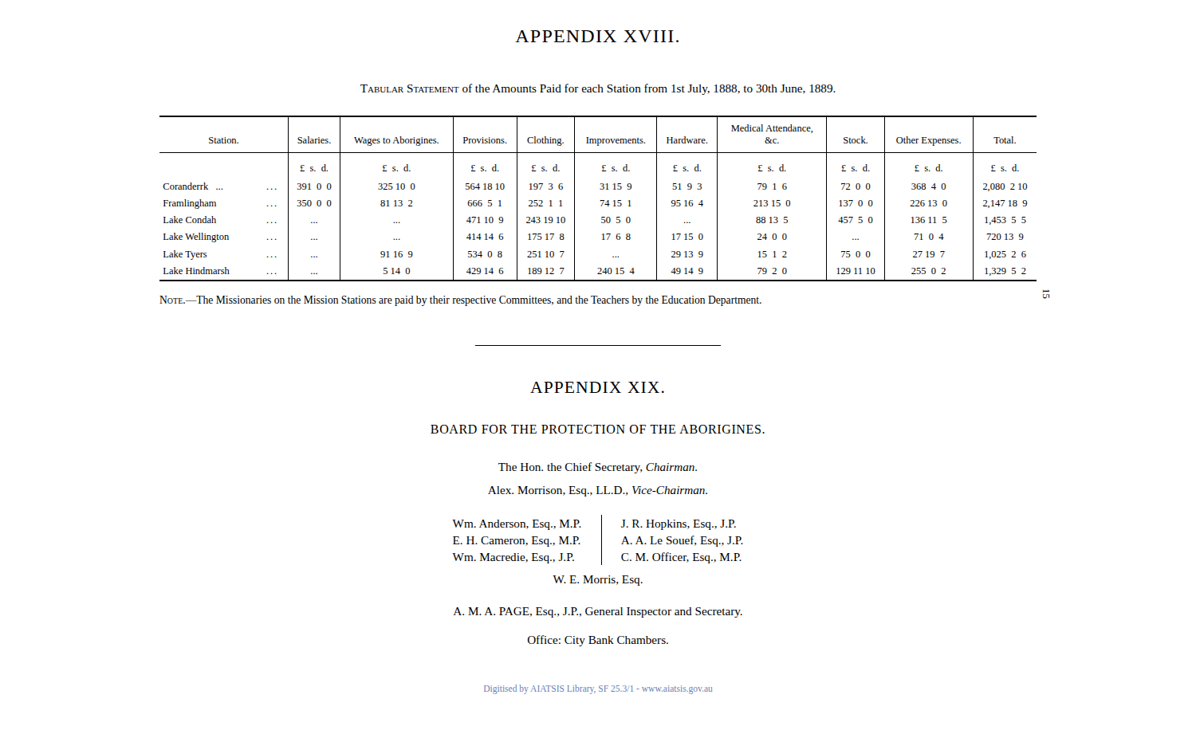APPENDIX XVIII.
Tabular Statement of the Amounts Paid for each Station from 1st July, 1888, to 30th June, 1889.
| Station. | Salaries. | Wages to Aborigines. | Provisions. | Clothing. | Improvements. | Hardware. | Medical Attendance, &c. | Stock. | Other Expenses. | Total. |
| --- | --- | --- | --- | --- | --- | --- | --- | --- | --- | --- |
| | | £ s. d. | £ s. d. | £ s. d. | £ s. d. | £ s. d. | £ s. d. | £ s. d. | £ s. d. | £ s. d. | £ s. d. |
| Coranderrk ... | ... | 391 0 0 | 325 10 0 | 564 18 10 | 197 3 6 | 31 15 9 | 51 9 3 | 79 1 6 | 72 0 0 | 368 4 0 | 2,080 2 10 |
| Framlingham | ... | 350 0 0 | 81 13 2 | 666 5 1 | 252 1 1 | 74 15 1 | 95 16 4 | 213 15 0 | 137 0 0 | 226 13 0 | 2,147 18 9 |
| Lake Condah | ... | ... | ... | 471 10 9 | 243 19 10 | 50 5 0 | ... | 88 13 5 | 457 5 0 | 136 11 5 | 1,453 5 5 |
| Lake Wellington | ... | ... | ... | 414 14 6 | 175 17 8 | 17 6 8 | 17 15 0 | 24 0 0 | ... | 71 0 4 | 720 13 9 |
| Lake Tyers | ... | ... | 91 16 9 | 534 0 8 | 251 10 7 | ... | 29 13 9 | 15 1 2 | 75 0 0 | 27 19 7 | 1,025 2 6 |
| Lake Hindmarsh | ... | ... | 5 14 0 | 429 14 6 | 189 12 7 | 240 15 4 | 49 14 9 | 79 2 0 | 129 11 10 | 255 0 2 | 1,329 5 2 |
Note.—The Missionaries on the Mission Stations are paid by their respective Committees, and the Teachers by the Education Department.
APPENDIX XIX.
BOARD FOR THE PROTECTION OF THE ABORIGINES.
The Hon. the Chief Secretary, Chairman.
Alex. Morrison, Esq., LL.D., Vice-Chairman.
| Wm. Anderson, Esq., M.P. | J. R. Hopkins, Esq., J.P. |
| E. H. Cameron, Esq., M.P. | A. A. Le Souef, Esq., J.P. |
| Wm. Macredie, Esq., J.P. | C. M. Officer, Esq., M.P. |
W. E. Morris, Esq.
A. M. A. PAGE, Esq., J.P., General Inspector and Secretary.
Office: City Bank Chambers.
15
Digitised by AIATSIS Library, SF 25.3/1 - www.aiatsis.gov.au